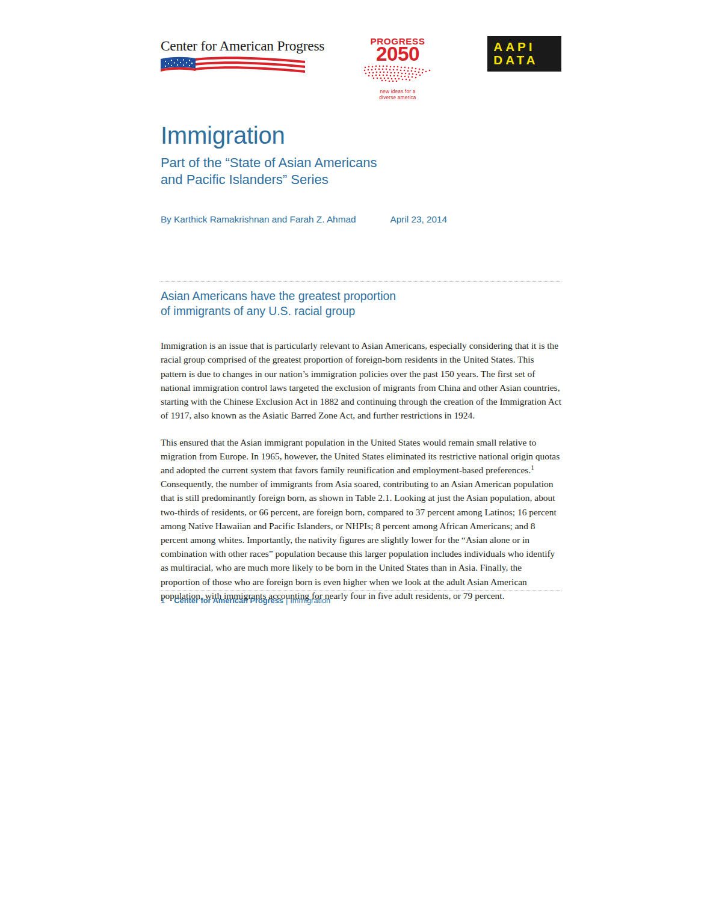Center for American Progress
Progress
2050
new ideas for a
diverse america
AAPI
DATA
Immigration
Part of the “State of Asian Americans
and Pacific Islanders” Series
By Karthick Ramakrishnan and Farah Z. Ahmad April 23, 2014
Asian Americans have the greatest proportion
of immigrants of any U.S. racial group
Immigration is an issue that is particularly relevant to Asian Americans, especially considering that it is the racial group comprised of the greatest proportion of foreign-born residents in the United States. This pattern is due to changes in our nation’s immigration policies over the past 150 years. The first set of national immigration control laws targeted the exclusion of migrants from China and other Asian countries, starting with the Chinese Exclusion Act in 1882 and continuing through the creation of the Immigration Act of 1917, also known as the Asiatic Barred Zone Act, and further restrictions in 1924.
This ensured that the Asian immigrant population in the United States would remain small relative to migration from Europe. In 1965, however, the United States eliminated its restrictive national origin quotas and adopted the current system that favors family reunification and employment-based preferences.1 Consequently, the number of immigrants from Asia soared, contributing to an Asian American population that is still predominantly foreign born, as shown in Table 2.1. Looking at just the Asian population, about two-thirds of residents, or 66 percent, are foreign born, compared to 37 percent among Latinos; 16 percent among Native Hawaiian and Pacific Islanders, or NHPIs; 8 percent among African Americans; and 8 percent among whites. Importantly, the nativity figures are slightly lower for the “Asian alone or in combination with other races” population because this larger population includes individuals who identify as multiracial, who are much more likely to be born in the United States than in Asia. Finally, the proportion of those who are foreign born is even higher when we look at the adult Asian American population, with immigrants accounting for nearly four in five adult residents, or 79 percent.
1 Center for American Progress|Immigration